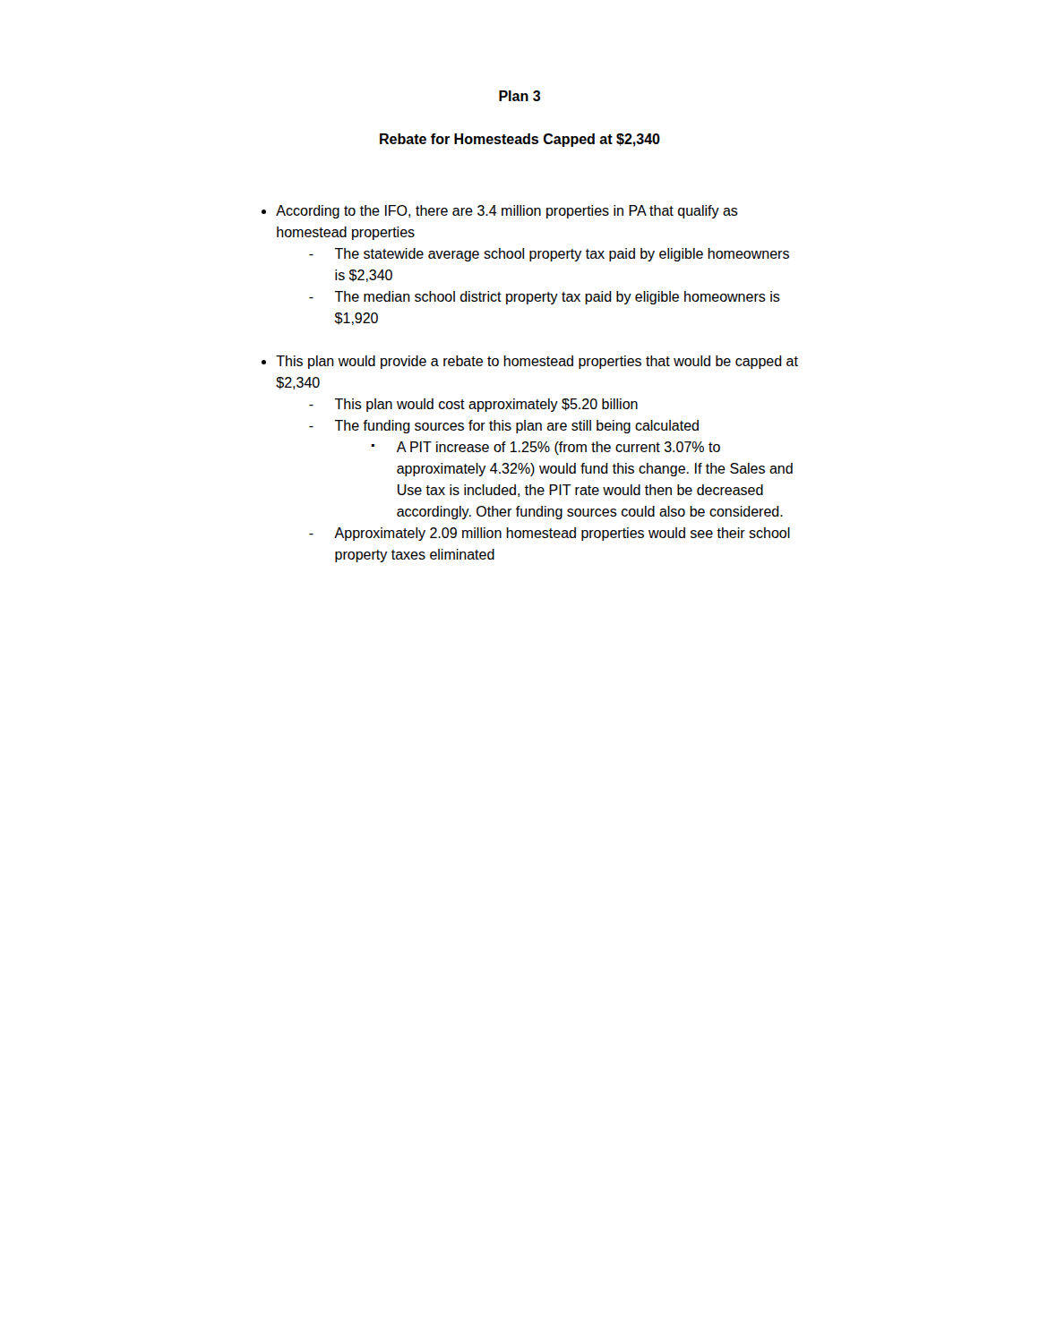Plan 3
Rebate for Homesteads Capped at $2,340
According to the IFO, there are 3.4 million properties in PA that qualify as homestead properties
The statewide average school property tax paid by eligible homeowners is $2,340
The median school district property tax paid by eligible homeowners is $1,920
This plan would provide a rebate to homestead properties that would be capped at $2,340
This plan would cost approximately $5.20 billion
The funding sources for this plan are still being calculated
A PIT increase of 1.25% (from the current 3.07% to approximately 4.32%) would fund this change. If the Sales and Use tax is included, the PIT rate would then be decreased accordingly. Other funding sources could also be considered.
Approximately 2.09 million homestead properties would see their school property taxes eliminated